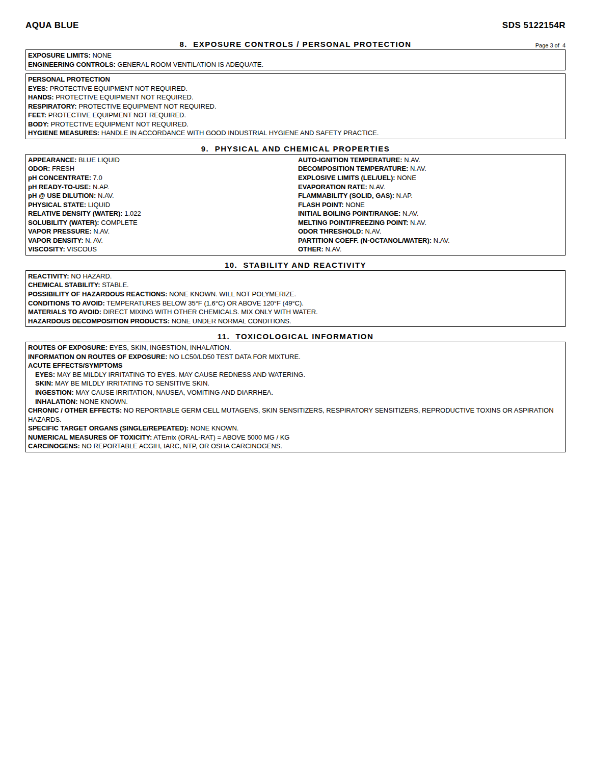AQUA BLUE SDS 5122154R
8. EXPOSURE CONTROLS / PERSONAL PROTECTION Page 3 of 4
EXPOSURE LIMITS: NONE
ENGINEERING CONTROLS: GENERAL ROOM VENTILATION IS ADEQUATE.
PERSONAL PROTECTION
EYES: PROTECTIVE EQUIPMENT NOT REQUIRED.
HANDS: PROTECTIVE EQUIPMENT NOT REQUIRED.
RESPIRATORY: PROTECTIVE EQUIPMENT NOT REQUIRED.
FEET: PROTECTIVE EQUIPMENT NOT REQUIRED.
BODY: PROTECTIVE EQUIPMENT NOT REQUIRED.
HYGIENE MEASURES: HANDLE IN ACCORDANCE WITH GOOD INDUSTRIAL HYGIENE AND SAFETY PRACTICE.
9. PHYSICAL AND CHEMICAL PROPERTIES
APPEARANCE: BLUE LIQUID
ODOR: FRESH
pH CONCENTRATE: 7.0
pH READY-TO-USE: N.AP.
pH @ USE DILUTION: N.AV.
PHYSICAL STATE: LIQUID
RELATIVE DENSITY (WATER): 1.022
SOLUBILITY (WATER): COMPLETE
VAPOR PRESSURE: N.AV.
VAPOR DENSITY: N. AV.
VISCOSITY: VISCOUS
AUTO-IGNITION TEMPERATURE: N.AV.
DECOMPOSITION TEMPERATURE: N.AV.
EXPLOSIVE LIMITS (LEL/UEL): NONE
EVAPORATION RATE: N.AV.
FLAMMABILITY (SOLID, GAS): N.AP.
FLASH POINT: NONE
INITIAL BOILING POINT/RANGE: N.AV.
MELTING POINT/FREEZING POINT: N.AV.
ODOR THRESHOLD: N.AV.
PARTITION COEFF. (N-OCTANOL/WATER): N.AV.
OTHER: N.AV.
10. STABILITY AND REACTIVITY
REACTIVITY: NO HAZARD.
CHEMICAL STABILITY: STABLE.
POSSIBILITY OF HAZARDOUS REACTIONS: NONE KNOWN. WILL NOT POLYMERIZE.
CONDITIONS TO AVOID: TEMPERATURES BELOW 35°F (1.6°C) OR ABOVE 120°F (49°C).
MATERIALS TO AVOID: DIRECT MIXING WITH OTHER CHEMICALS. MIX ONLY WITH WATER.
HAZARDOUS DECOMPOSITION PRODUCTS: NONE UNDER NORMAL CONDITIONS.
11. TOXICOLOGICAL INFORMATION
ROUTES OF EXPOSURE: EYES, SKIN, INGESTION, INHALATION.
INFORMATION ON ROUTES OF EXPOSURE: NO LC50/LD50 TEST DATA FOR MIXTURE.
ACUTE EFFECTS/SYMPTOMS
EYES: MAY BE MILDLY IRRITATING TO EYES. MAY CAUSE REDNESS AND WATERING.
SKIN: MAY BE MILDLY IRRITATING TO SENSITIVE SKIN.
INGESTION: MAY CAUSE IRRITATION, NAUSEA, VOMITING AND DIARRHEA.
INHALATION: NONE KNOWN.
CHRONIC / OTHER EFFECTS: NO REPORTABLE GERM CELL MUTAGENS, SKIN SENSITIZERS, RESPIRATORY SENSITIZERS, REPRODUCTIVE TOXINS OR ASPIRATION HAZARDS.
SPECIFIC TARGET ORGANS (SINGLE/REPEATED): NONE KNOWN.
NUMERICAL MEASURES OF TOXICITY: ATEmix (ORAL-RAT) = ABOVE 5000 MG / KG
CARCINOGENS: NO REPORTABLE ACGIH, IARC, NTP, OR OSHA CARCINOGENS.